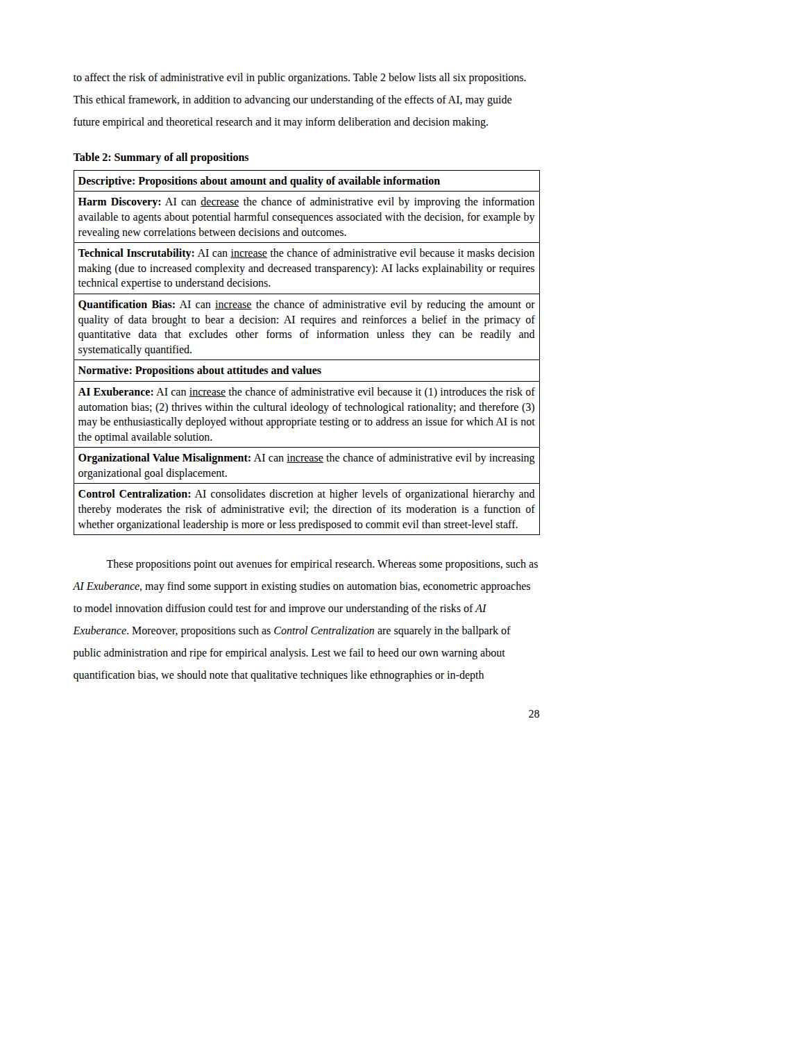to affect the risk of administrative evil in public organizations. Table 2 below lists all six propositions. This ethical framework, in addition to advancing our understanding of the effects of AI, may guide future empirical and theoretical research and it may inform deliberation and decision making.
Table 2: Summary of all propositions
| Descriptive: Propositions about amount and quality of available information |
| Harm Discovery: AI can decrease the chance of administrative evil by improving the information available to agents about potential harmful consequences associated with the decision, for example by revealing new correlations between decisions and outcomes. |
| Technical Inscrutability: AI can increase the chance of administrative evil because it masks decision making (due to increased complexity and decreased transparency): AI lacks explainability or requires technical expertise to understand decisions. |
| Quantification Bias: AI can increase the chance of administrative evil by reducing the amount or quality of data brought to bear a decision: AI requires and reinforces a belief in the primacy of quantitative data that excludes other forms of information unless they can be readily and systematically quantified. |
| Normative: Propositions about attitudes and values |
| AI Exuberance: AI can increase the chance of administrative evil because it (1) introduces the risk of automation bias; (2) thrives within the cultural ideology of technological rationality; and therefore (3) may be enthusiastically deployed without appropriate testing or to address an issue for which AI is not the optimal available solution. |
| Organizational Value Misalignment: AI can increase the chance of administrative evil by increasing organizational goal displacement. |
| Control Centralization: AI consolidates discretion at higher levels of organizational hierarchy and thereby moderates the risk of administrative evil; the direction of its moderation is a function of whether organizational leadership is more or less predisposed to commit evil than street-level staff. |
These propositions point out avenues for empirical research. Whereas some propositions, such as AI Exuberance, may find some support in existing studies on automation bias, econometric approaches to model innovation diffusion could test for and improve our understanding of the risks of AI Exuberance. Moreover, propositions such as Control Centralization are squarely in the ballpark of public administration and ripe for empirical analysis. Lest we fail to heed our own warning about quantification bias, we should note that qualitative techniques like ethnographies or in-depth
28